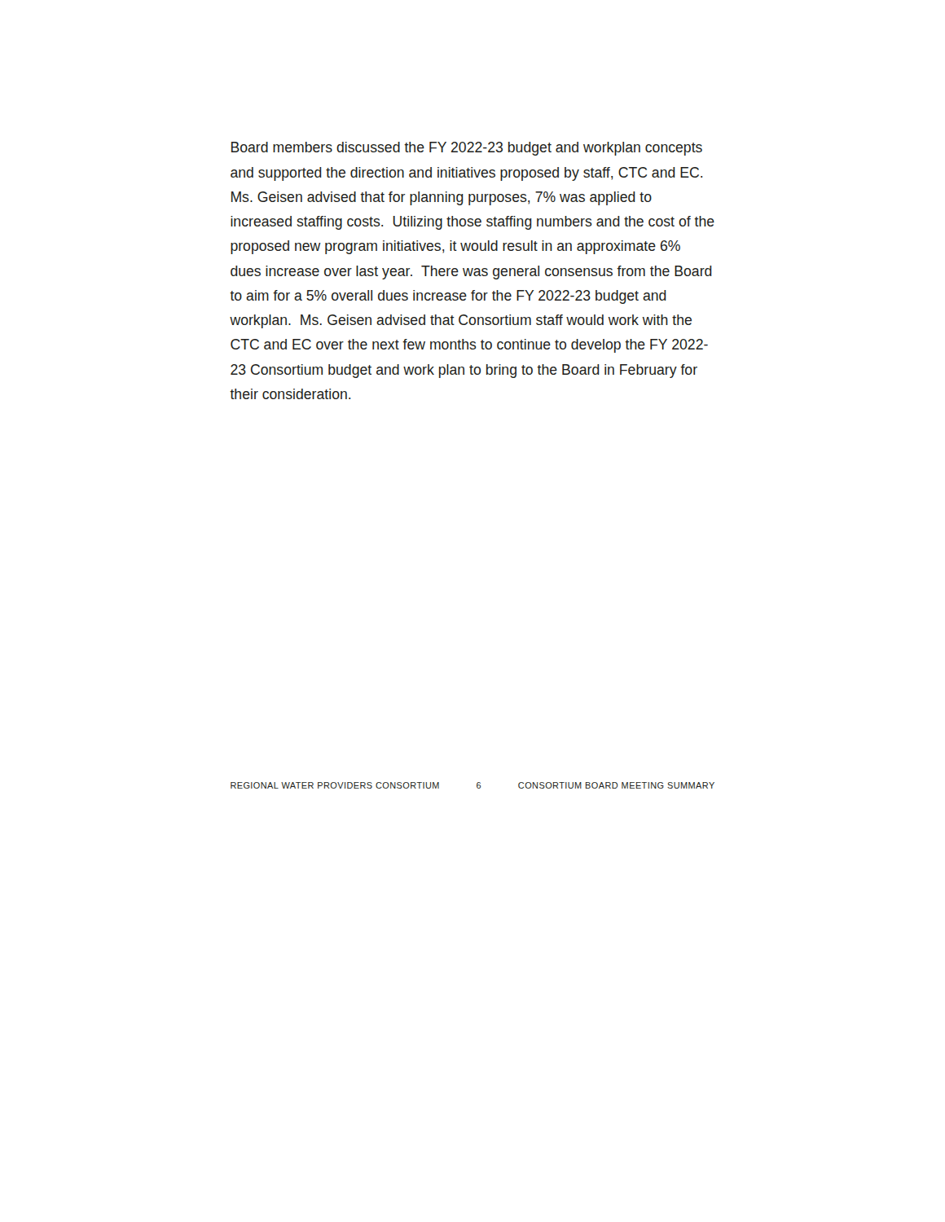Board members discussed the FY 2022-23 budget and workplan concepts and supported the direction and initiatives proposed by staff, CTC and EC. Ms. Geisen advised that for planning purposes, 7% was applied to increased staffing costs. Utilizing those staffing numbers and the cost of the proposed new program initiatives, it would result in an approximate 6% dues increase over last year. There was general consensus from the Board to aim for a 5% overall dues increase for the FY 2022-23 budget and workplan. Ms. Geisen advised that Consortium staff would work with the CTC and EC over the next few months to continue to develop the FY 2022-23 Consortium budget and work plan to bring to the Board in February for their consideration.
REGIONAL WATER PROVIDERS CONSORTIUM 6 CONSORTIUM BOARD MEETING SUMMARY